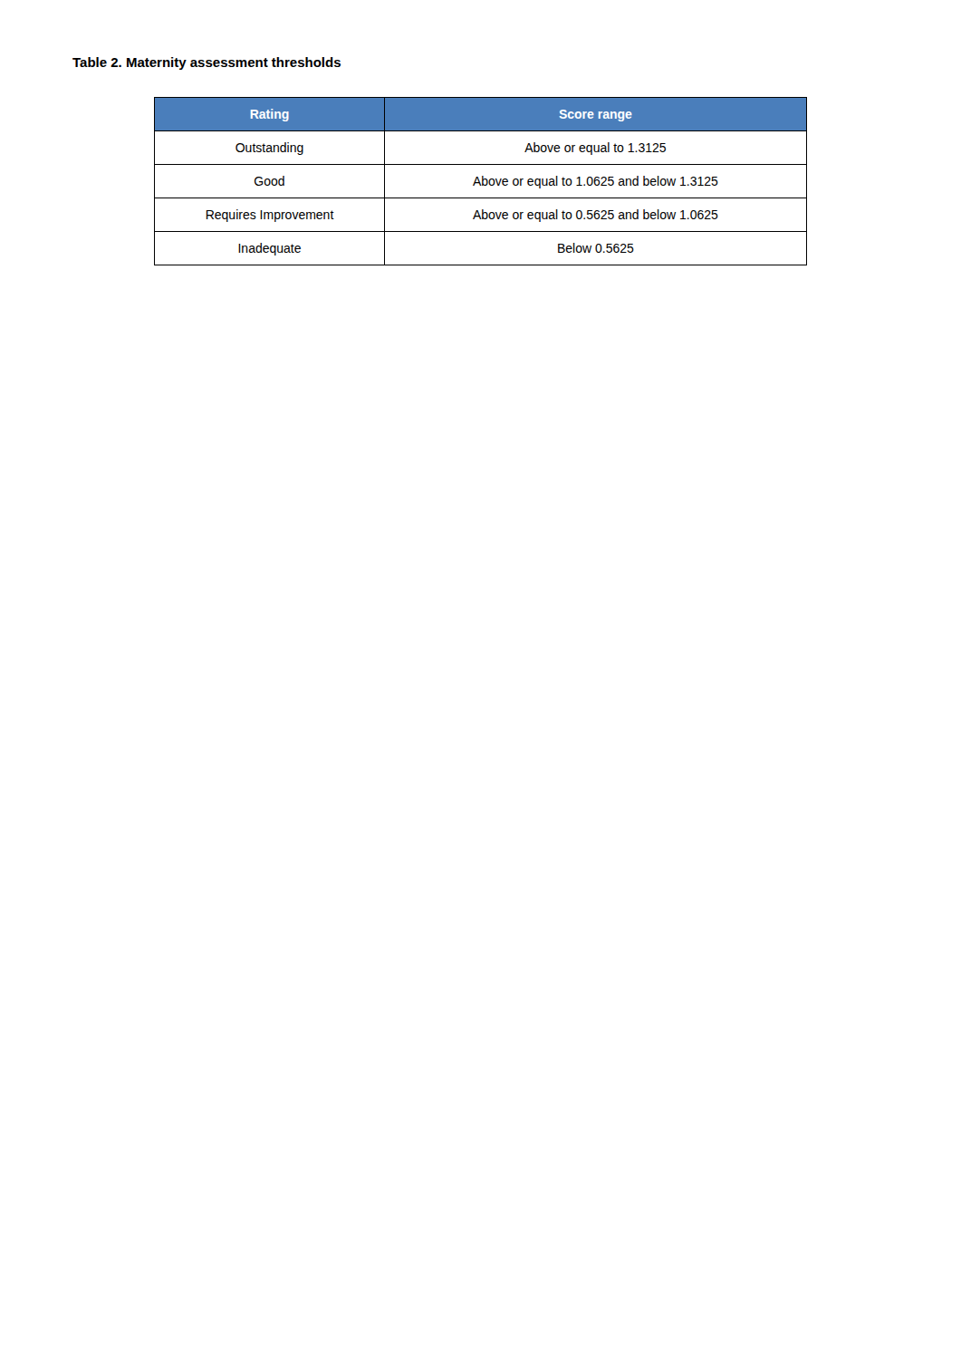Table 2. Maternity assessment thresholds
| Rating | Score range |
| --- | --- |
| Outstanding | Above or equal to 1.3125 |
| Good | Above or equal to 1.0625 and below 1.3125 |
| Requires Improvement | Above or equal to 0.5625 and below 1.0625 |
| Inadequate | Below 0.5625 |